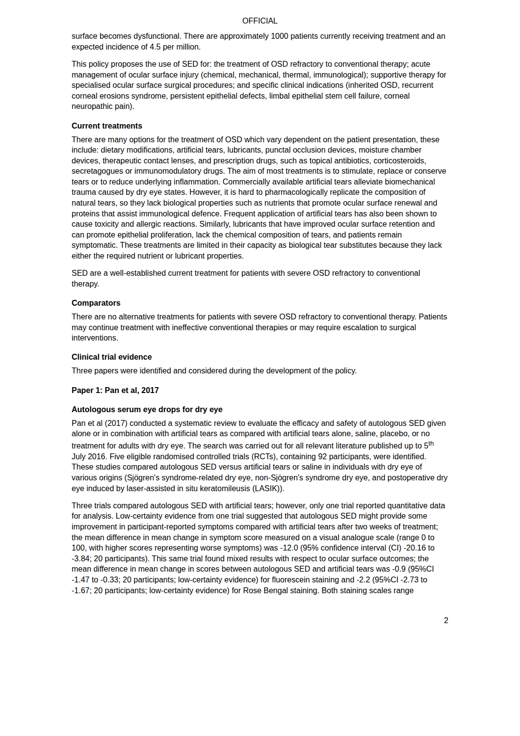OFFICIAL
surface becomes dysfunctional. There are approximately 1000 patients currently receiving treatment and an expected incidence of 4.5 per million.
This policy proposes the use of SED for: the treatment of OSD refractory to conventional therapy; acute management of ocular surface injury (chemical, mechanical, thermal, immunological); supportive therapy for specialised ocular surface surgical procedures; and specific clinical indications (inherited OSD, recurrent corneal erosions syndrome, persistent epithelial defects, limbal epithelial stem cell failure, corneal neuropathic pain).
Current treatments
There are many options for the treatment of OSD which vary dependent on the patient presentation, these include: dietary modifications, artificial tears, lubricants, punctal occlusion devices, moisture chamber devices, therapeutic contact lenses, and prescription drugs, such as topical antibiotics, corticosteroids, secretagogues or immunomodulatory drugs. The aim of most treatments is to stimulate, replace or conserve tears or to reduce underlying inflammation. Commercially available artificial tears alleviate biomechanical trauma caused by dry eye states. However, it is hard to pharmacologically replicate the composition of natural tears, so they lack biological properties such as nutrients that promote ocular surface renewal and proteins that assist immunological defence. Frequent application of artificial tears has also been shown to cause toxicity and allergic reactions. Similarly, lubricants that have improved ocular surface retention and can promote epithelial proliferation, lack the chemical composition of tears, and patients remain symptomatic. These treatments are limited in their capacity as biological tear substitutes because they lack either the required nutrient or lubricant properties.
SED are a well-established current treatment for patients with severe OSD refractory to conventional therapy.
Comparators
There are no alternative treatments for patients with severe OSD refractory to conventional therapy. Patients may continue treatment with ineffective conventional therapies or may require escalation to surgical interventions.
Clinical trial evidence
Three papers were identified and considered during the development of the policy.
Paper 1: Pan et al, 2017
Autologous serum eye drops for dry eye
Pan et al (2017) conducted a systematic review to evaluate the efficacy and safety of autologous SED given alone or in combination with artificial tears as compared with artificial tears alone, saline, placebo, or no treatment for adults with dry eye. The search was carried out for all relevant literature published up to 5th July 2016. Five eligible randomised controlled trials (RCTs), containing 92 participants, were identified. These studies compared autologous SED versus artificial tears or saline in individuals with dry eye of various origins (Sjögren's syndrome-related dry eye, non-Sjögren's syndrome dry eye, and postoperative dry eye induced by laser-assisted in situ keratomileusis (LASIK)).
Three trials compared autologous SED with artificial tears; however, only one trial reported quantitative data for analysis. Low-certainty evidence from one trial suggested that autologous SED might provide some improvement in participant-reported symptoms compared with artificial tears after two weeks of treatment; the mean difference in mean change in symptom score measured on a visual analogue scale (range 0 to 100, with higher scores representing worse symptoms) was -12.0 (95% confidence interval (CI) -20.16 to -3.84; 20 participants). This same trial found mixed results with respect to ocular surface outcomes; the mean difference in mean change in scores between autologous SED and artificial tears was -0.9 (95%CI -1.47 to -0.33; 20 participants; low-certainty evidence) for fluorescein staining and -2.2 (95%CI -2.73 to -1.67; 20 participants; low-certainty evidence) for Rose Bengal staining. Both staining scales range
2